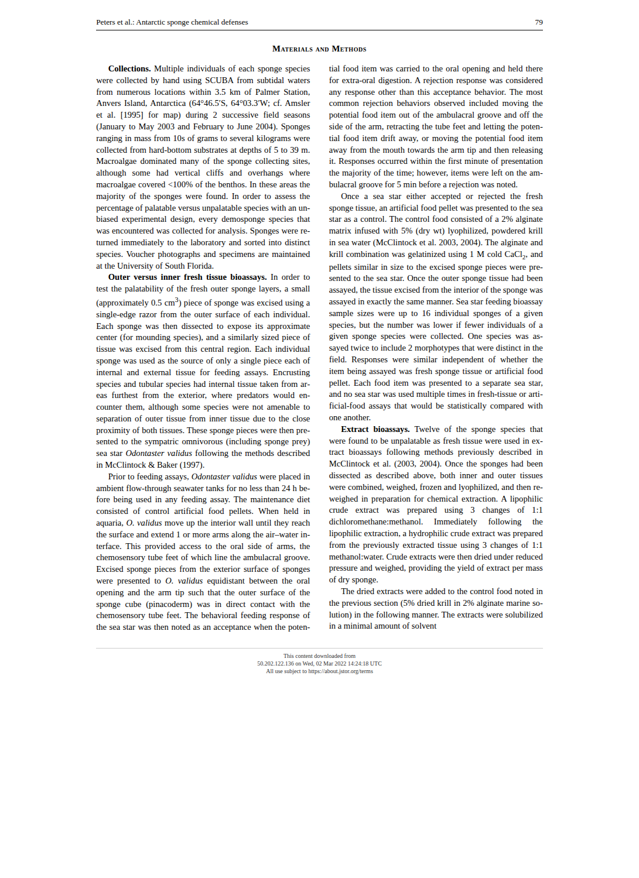Peters et al.: Antarctic sponge chemical defenses 79
Materials and Methods
Collections. Multiple individuals of each sponge species were collected by hand using SCUBA from subtidal waters from numerous locations within 3.5 km of Palmer Station, Anvers Island, Antarctica (64°46.5′S, 64°03.3′W; cf. Amsler et al. [1995] for map) during 2 successive field seasons (January to May 2003 and February to June 2004). Sponges ranging in mass from 10s of grams to several kilograms were collected from hard-bottom substrates at depths of 5 to 39 m. Macroalgae dominated many of the sponge collecting sites, although some had vertical cliffs and overhangs where macroalgae covered <100% of the benthos. In these areas the majority of the sponges were found. In order to assess the percentage of palatable versus unpalatable species with an unbiased experimental design, every demosponge species that was encountered was collected for analysis. Sponges were returned immediately to the laboratory and sorted into distinct species. Voucher photographs and specimens are maintained at the University of South Florida.
Outer versus inner fresh tissue bioassays. In order to test the palatability of the fresh outer sponge layers, a small (approximately 0.5 cm3) piece of sponge was excised using a single-edge razor from the outer surface of each individual. Each sponge was then dissected to expose its approximate center (for mounding species), and a similarly sized piece of tissue was excised from this central region. Each individual sponge was used as the source of only a single piece each of internal and external tissue for feeding assays. Encrusting species and tubular species had internal tissue taken from areas furthest from the exterior, where predators would encounter them, although some species were not amenable to separation of outer tissue from inner tissue due to the close proximity of both tissues. These sponge pieces were then presented to the sympatric omnivorous (including sponge prey) sea star Odontaster validus following the methods described in McClintock & Baker (1997).
Prior to feeding assays, Odontaster validus were placed in ambient flow-through seawater tanks for no less than 24 h before being used in any feeding assay. The maintenance diet consisted of control artificial food pellets. When held in aquaria, O. validus move up the interior wall until they reach the surface and extend 1 or more arms along the air–water interface. This provided access to the oral side of arms, the chemosensory tube feet of which line the ambulacral groove. Excised sponge pieces from the exterior surface of sponges were presented to O. validus equidistant between the oral opening and the arm tip such that the outer surface of the sponge cube (pinacoderm) was in direct contact with the chemosensory tube feet. The behavioral feeding response of the sea star was then noted as an acceptance when the potential food item was carried to the oral opening and held there for extra-oral digestion. A rejection response was considered any response other than this acceptance behavior. The most common rejection behaviors observed included moving the potential food item out of the ambulacral groove and off the side of the arm, retracting the tube feet and letting the potential food item drift away, or moving the potential food item away from the mouth towards the arm tip and then releasing it. Responses occurred within the first minute of presentation the majority of the time; however, items were left on the ambulacral groove for 5 min before a rejection was noted.
Once a sea star either accepted or rejected the fresh sponge tissue, an artificial food pellet was presented to the sea star as a control. The control food consisted of a 2% alginate matrix infused with 5% (dry wt) lyophilized, powdered krill in sea water (McClintock et al. 2003, 2004). The alginate and krill combination was gelatinized using 1 M cold CaCl2, and pellets similar in size to the excised sponge pieces were presented to the sea star. Once the outer sponge tissue had been assayed, the tissue excised from the interior of the sponge was assayed in exactly the same manner. Sea star feeding bioassay sample sizes were up to 16 individual sponges of a given species, but the number was lower if fewer individuals of a given sponge species were collected. One species was assayed twice to include 2 morphotypes that were distinct in the field. Responses were similar independent of whether the item being assayed was fresh sponge tissue or artificial food pellet. Each food item was presented to a separate sea star, and no sea star was used multiple times in fresh-tissue or artificial-food assays that would be statistically compared with one another.
Extract bioassays. Twelve of the sponge species that were found to be unpalatable as fresh tissue were used in extract bioassays following methods previously described in McClintock et al. (2003, 2004). Once the sponges had been dissected as described above, both inner and outer tissues were combined, weighed, frozen and lyophilized, and then re-weighed in preparation for chemical extraction. A lipophilic crude extract was prepared using 3 changes of 1:1 dichloromethane:methanol. Immediately following the lipophilic extraction, a hydrophilic crude extract was prepared from the previously extracted tissue using 3 changes of 1:1 methanol:water. Crude extracts were then dried under reduced pressure and weighed, providing the yield of extract per mass of dry sponge.
The dried extracts were added to the control food noted in the previous section (5% dried krill in 2% alginate marine solution) in the following manner. The extracts were solubilized in a minimal amount of solvent
This content downloaded from
50.202.122.136 on Wed, 02 Mar 2022 14:24:18 UTC
All use subject to https://about.jstor.org/terms